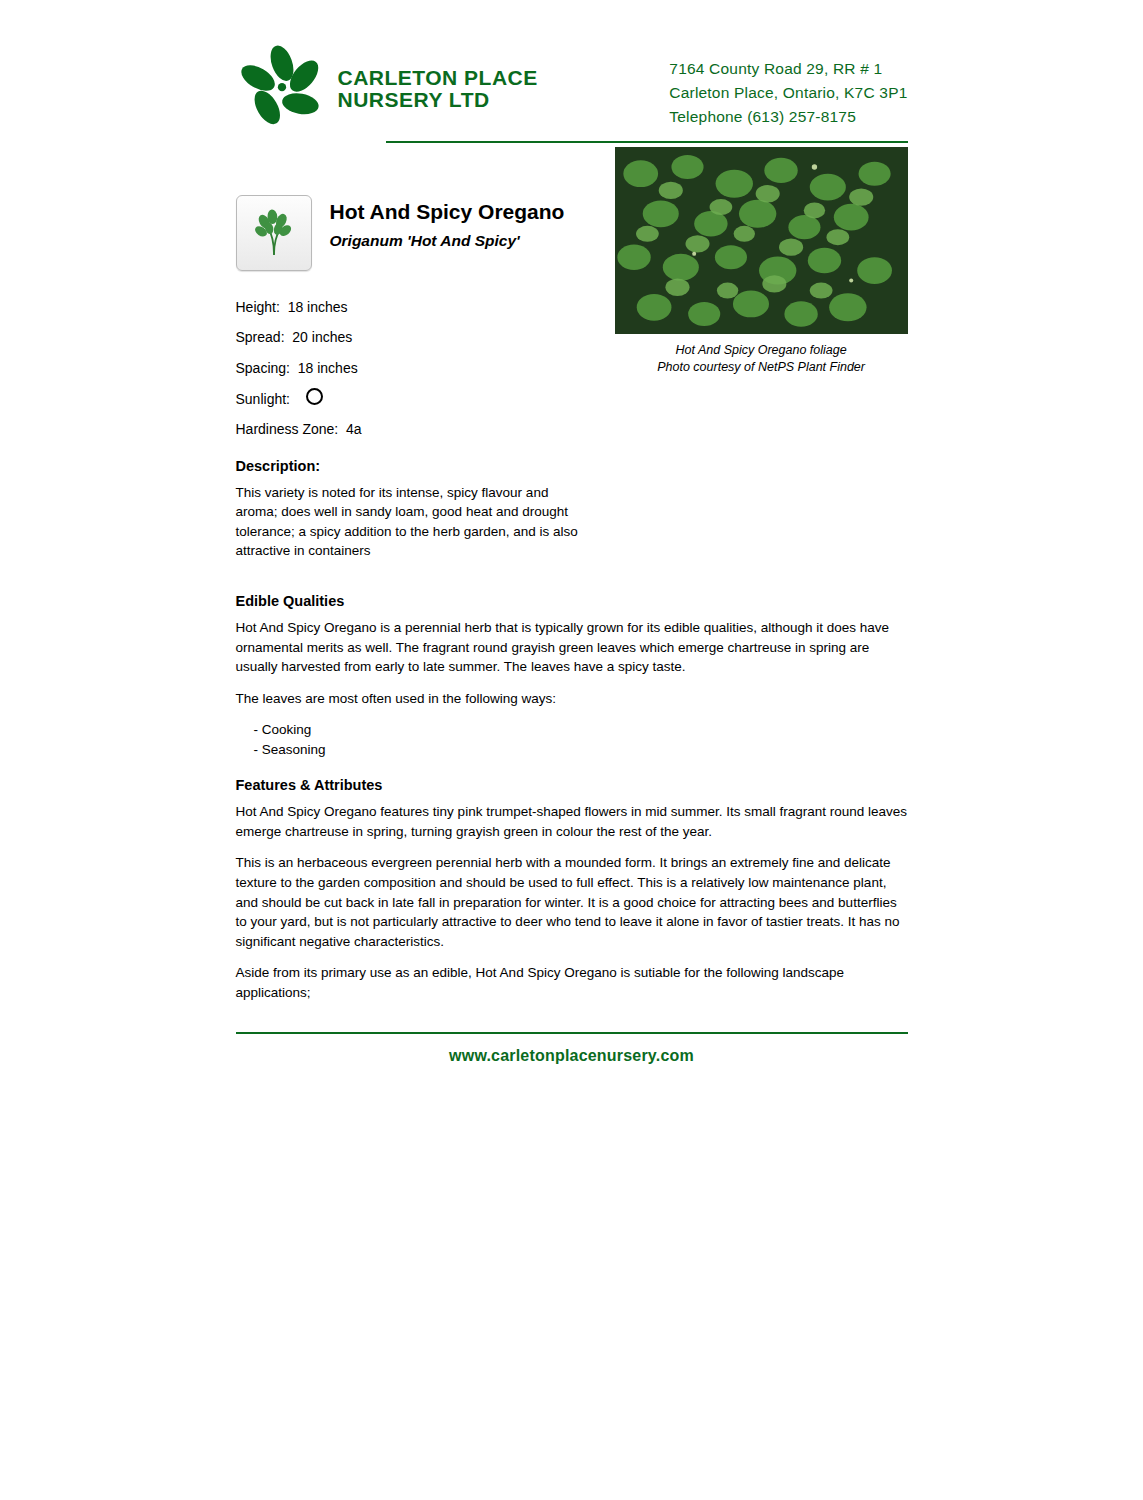CARLETON PLACE NURSERY LTD
7164 County Road 29, RR # 1
Carleton Place, Ontario, K7C 3P1
Telephone (613) 257-8175
Hot And Spicy Oregano
Origanum 'Hot And Spicy'
Height: 18 inches
Spread: 20 inches
Spacing: 18 inches
Sunlight:
Hardiness Zone: 4a
Description:
This variety is noted for its intense, spicy flavour and aroma; does well in sandy loam, good heat and drought tolerance; a spicy addition to the herb garden, and is also attractive in containers
Hot And Spicy Oregano foliage
Photo courtesy of NetPS Plant Finder
Edible Qualities
Hot And Spicy Oregano is a perennial herb that is typically grown for its edible qualities, although it does have ornamental merits as well. The fragrant round grayish green leaves which emerge chartreuse in spring are usually harvested from early to late summer. The leaves have a spicy taste.
The leaves are most often used in the following ways:
Cooking
Seasoning
Features & Attributes
Hot And Spicy Oregano features tiny pink trumpet-shaped flowers in mid summer. Its small fragrant round leaves emerge chartreuse in spring, turning grayish green in colour the rest of the year.
This is an herbaceous evergreen perennial herb with a mounded form. It brings an extremely fine and delicate texture to the garden composition and should be used to full effect. This is a relatively low maintenance plant, and should be cut back in late fall in preparation for winter. It is a good choice for attracting bees and butterflies to your yard, but is not particularly attractive to deer who tend to leave it alone in favor of tastier treats. It has no significant negative characteristics.
Aside from its primary use as an edible, Hot And Spicy Oregano is sutiable for the following landscape applications;
www.carletonplacenursery.com